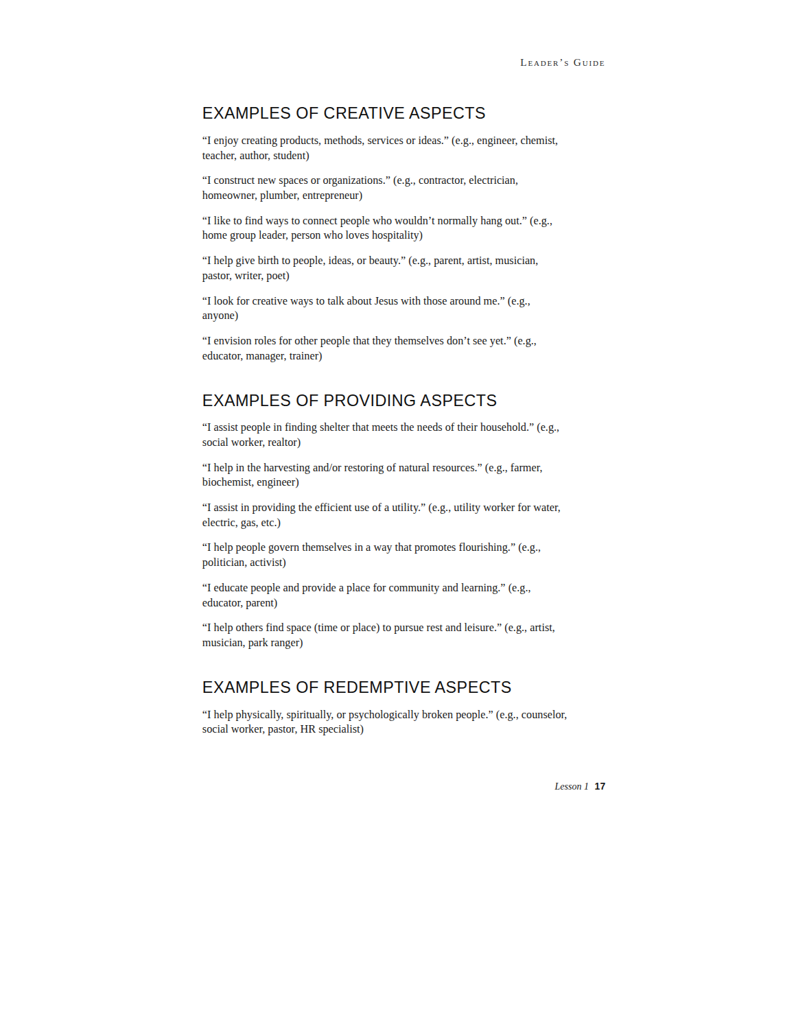Leader’s Guide
EXAMPLES OF CREATIVE ASPECTS
“I enjoy creating products, methods, services or ideas.” (e.g., engineer, chemist, teacher, author, student)
“I construct new spaces or organizations.” (e.g., contractor, electrician, homeowner, plumber, entrepreneur)
“I like to find ways to connect people who wouldn’t normally hang out.” (e.g., home group leader, person who loves hospitality)
“I help give birth to people, ideas, or beauty.” (e.g., parent, artist, musician, pastor, writer, poet)
“I look for creative ways to talk about Jesus with those around me.” (e.g., anyone)
“I envision roles for other people that they themselves don’t see yet.” (e.g., educator, manager, trainer)
EXAMPLES OF PROVIDING ASPECTS
“I assist people in finding shelter that meets the needs of their household.” (e.g., social worker, realtor)
“I help in the harvesting and/or restoring of natural resources.” (e.g., farmer, biochemist, engineer)
“I assist in providing the efficient use of a utility.” (e.g., utility worker for water, electric, gas, etc.)
“I help people govern themselves in a way that promotes flourishing.” (e.g., politician, activist)
“I educate people and provide a place for community and learning.” (e.g., educator, parent)
“I help others find space (time or place) to pursue rest and leisure.” (e.g., artist, musician, park ranger)
EXAMPLES OF REDEMPTIVE ASPECTS
“I help physically, spiritually, or psychologically broken people.” (e.g., counselor, social worker, pastor, HR specialist)
Lesson 117